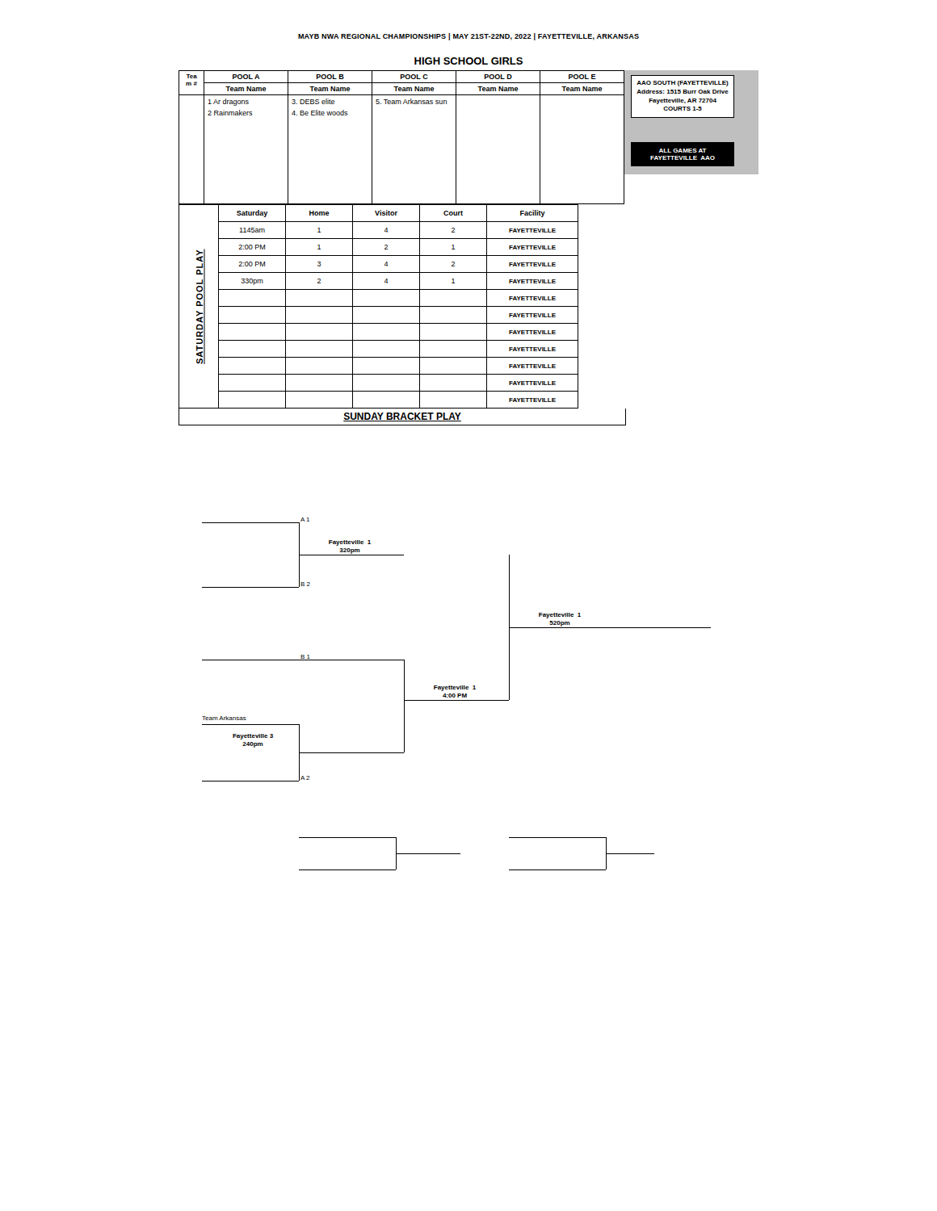MAYB NWA REGIONAL CHAMPIONSHIPS | MAY 21ST-22ND, 2022 | FAYETTEVILLE, ARKANSAS
HIGH SCHOOL GIRLS
| Tea m # | POOL A | POOL B | POOL C | POOL D | POOL E |
| Team Name | Team Name | Team Name | Team Name | Team Name |
| | 1 Ar dragons 2 Rainmakers | 3. DEBS elite 4. Be Elite woods | 5. Team Arkansas sun | | |
| SATURDAY POOL PLAY | Saturday | Home | Visitor | Court | Facility |
| 1145am | 1 | 4 | 2 | FAYETTEVILLE |
| 2:00 PM | 1 | 2 | 1 | FAYETTEVILLE |
| 2:00 PM | 3 | 4 | 2 | FAYETTEVILLE |
| 330pm | 2 | 4 | 1 | FAYETTEVILLE |
| | | | | FAYETTEVILLE |
| | | | | FAYETTEVILLE |
| | | | | FAYETTEVILLE |
| | | | | FAYETTEVILLE |
| | | | | FAYETTEVILLE |
| | | | | FAYETTEVILLE |
| | | | | FAYETTEVILLE |
SUNDAY BRACKET PLAY
AAO SOUTH (FAYETTEVILLE)
Address: 1515 Burr Oak Drive Fayetteville, AR 72704
COURTS 1-5
ALL GAMES AT FAYETTEVILLE AAO
A 1
B 2
Fayetteville 1
320pm
B 1
Team Arkansas
A 2
Fayetteville 3
240pm
Fayetteville 1
4:00 PM
Fayetteville 1
520pm